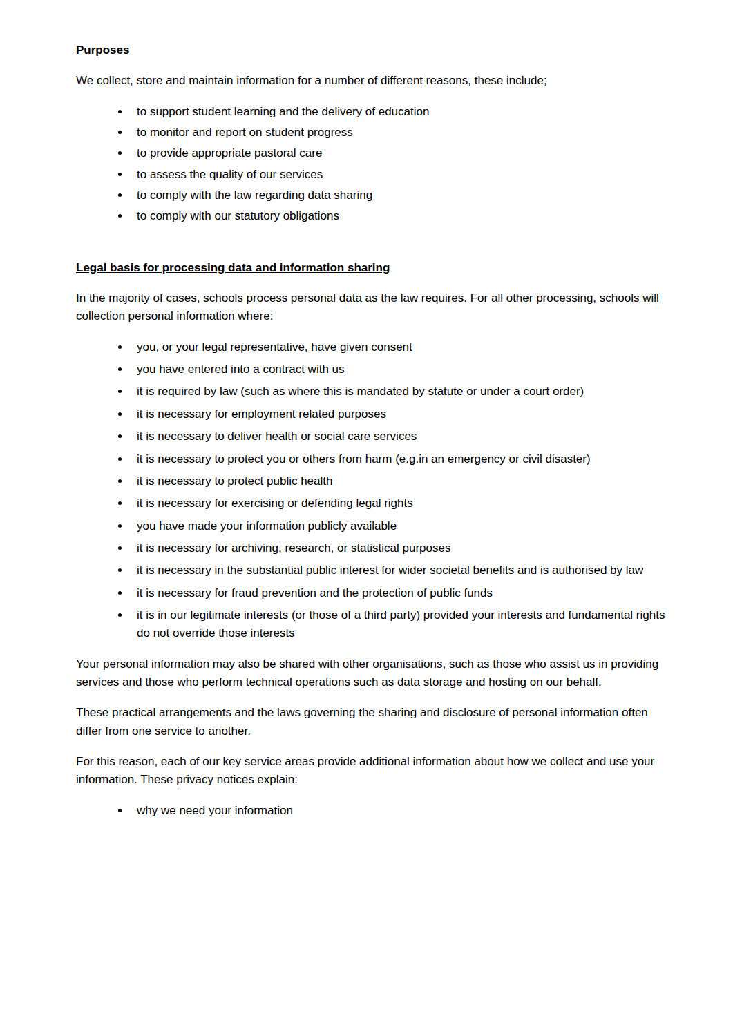Purposes
We collect, store and maintain information for a number of different reasons, these include;
to support student learning and the delivery of education
to monitor and report on student progress
to provide appropriate pastoral care
to assess the quality of our services
to comply with the law regarding data sharing
to comply with our statutory obligations
Legal basis for processing data and information sharing
In the majority of cases, schools process personal data as the law requires. For all other processing, schools will collection personal information where:
you, or your legal representative, have given consent
you have entered into a contract with us
it is required by law (such as where this is mandated by statute or under a court order)
it is necessary for employment related purposes
it is necessary to deliver health or social care services
it is necessary to protect you or others from harm (e.g.in an emergency or civil disaster)
it is necessary to protect public health
it is necessary for exercising or defending legal rights
you have made your information publicly available
it is necessary for archiving, research, or statistical purposes
it is necessary in the substantial public interest for wider societal benefits and is authorised by law
it is necessary for fraud prevention and the protection of public funds
it is in our legitimate interests (or those of a third party) provided your interests and fundamental rights do not override those interests
Your personal information may also be shared with other organisations, such as those who assist us in providing services and those who perform technical operations such as data storage and hosting on our behalf.
These practical arrangements and the laws governing the sharing and disclosure of personal information often differ from one service to another.
For this reason, each of our key service areas provide additional information about how we collect and use your information. These privacy notices explain:
why we need your information